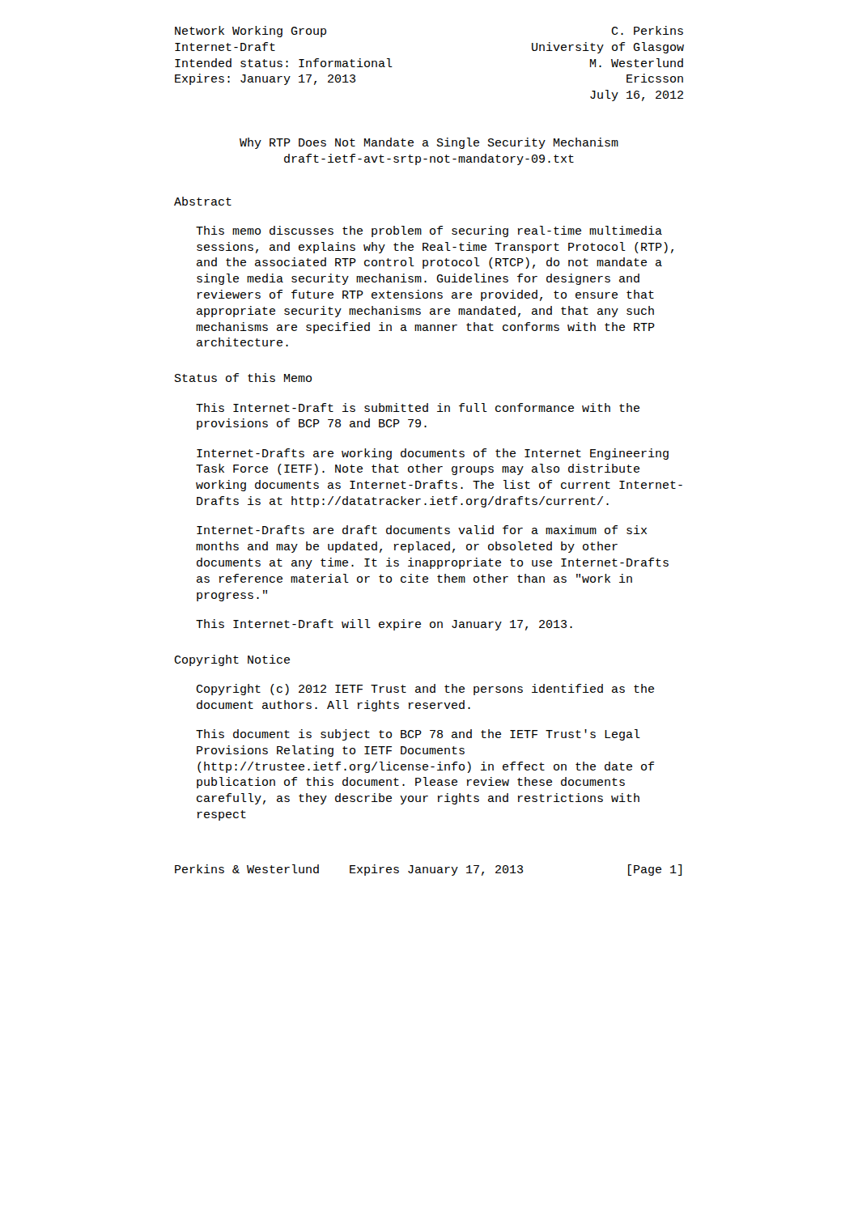Network Working Group C. Perkins
Internet-Draft University of Glasgow
Intended status: Informational M. Westerlund
Expires: January 17, 2013 Ericsson
July 16, 2012
Why RTP Does Not Mandate a Single Security Mechanism
draft-ietf-avt-srtp-not-mandatory-09.txt
Abstract
This memo discusses the problem of securing real-time multimedia sessions, and explains why the Real-time Transport Protocol (RTP), and the associated RTP control protocol (RTCP), do not mandate a single media security mechanism. Guidelines for designers and reviewers of future RTP extensions are provided, to ensure that appropriate security mechanisms are mandated, and that any such mechanisms are specified in a manner that conforms with the RTP architecture.
Status of this Memo
This Internet-Draft is submitted in full conformance with the provisions of BCP 78 and BCP 79.
Internet-Drafts are working documents of the Internet Engineering Task Force (IETF). Note that other groups may also distribute working documents as Internet-Drafts. The list of current Internet- Drafts is at http://datatracker.ietf.org/drafts/current/.
Internet-Drafts are draft documents valid for a maximum of six months and may be updated, replaced, or obsoleted by other documents at any time. It is inappropriate to use Internet-Drafts as reference material or to cite them other than as "work in progress."
This Internet-Draft will expire on January 17, 2013.
Copyright Notice
Copyright (c) 2012 IETF Trust and the persons identified as the document authors. All rights reserved.
This document is subject to BCP 78 and the IETF Trust's Legal Provisions Relating to IETF Documents (http://trustee.ietf.org/license-info) in effect on the date of publication of this document. Please review these documents carefully, as they describe your rights and restrictions with respect
Perkins & Westerlund Expires January 17, 2013[Page 1]